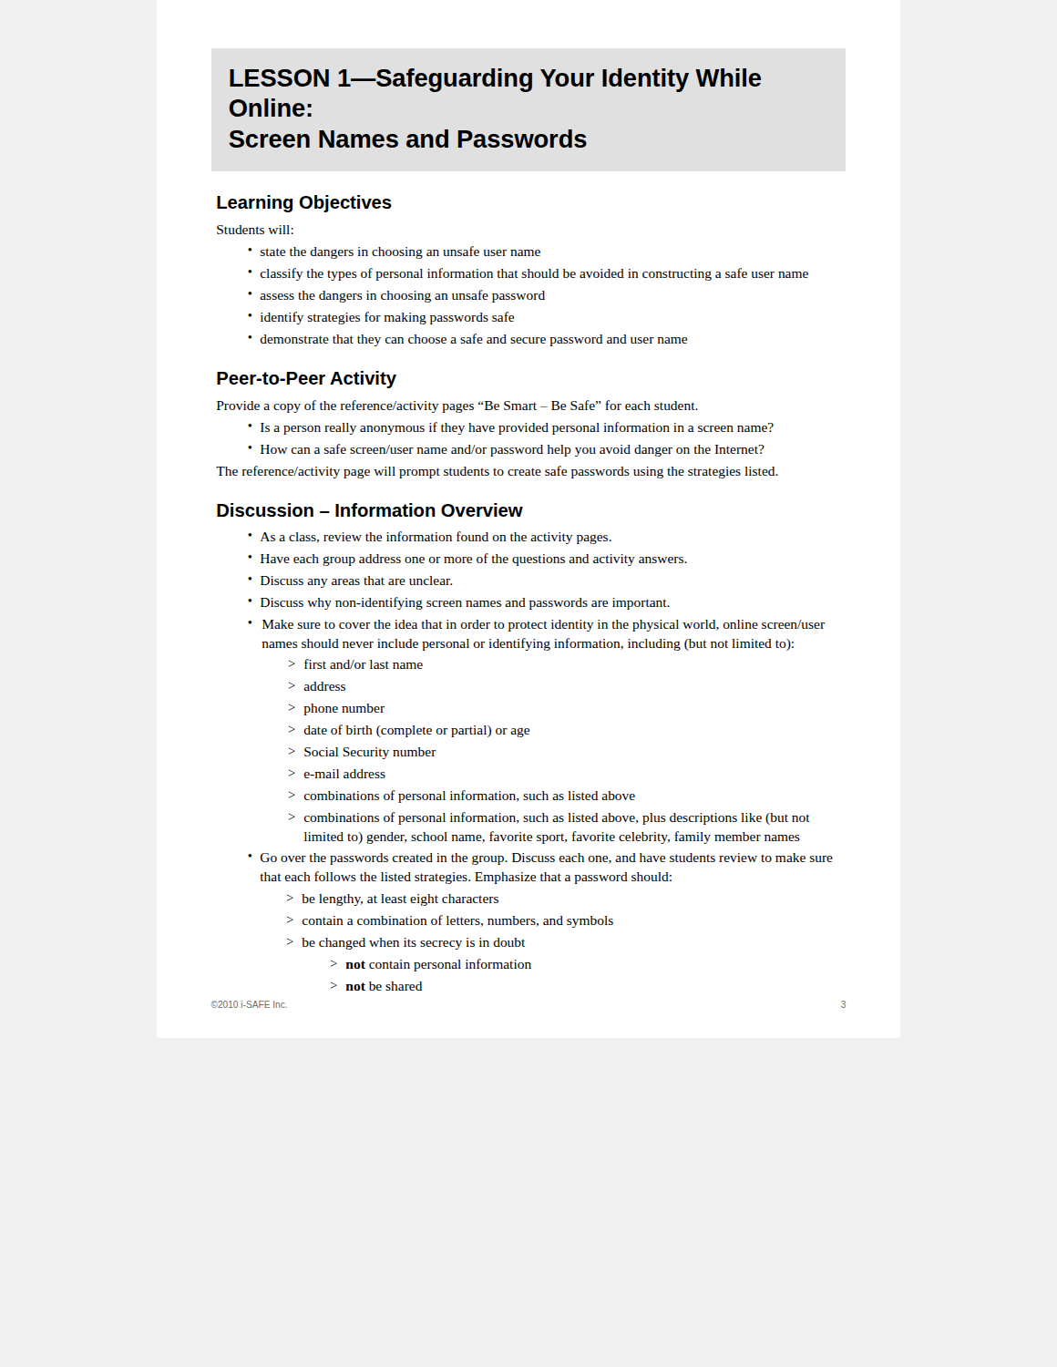LESSON 1—Safeguarding Your Identity While Online:
Screen Names and Passwords
Learning Objectives
Students will:
state the dangers in choosing an unsafe user name
classify the types of personal information that should be avoided in constructing a safe user name
assess the dangers in choosing an unsafe password
identify strategies for making passwords safe
demonstrate that they can choose a safe and secure password and user name
Peer-to-Peer Activity
Provide a copy of the reference/activity pages “Be Smart – Be Safe” for each student.
Is a person really anonymous if they have provided personal information in a screen name?
How can a safe screen/user name and/or password help you avoid danger on the Internet?
The reference/activity page will prompt students to create safe passwords using the strategies listed.
Discussion – Information Overview
As a class, review the information found on the activity pages.
Have each group address one or more of the questions and activity answers.
Discuss any areas that are unclear.
Discuss why non-identifying screen names and passwords are important.
Make sure to cover the idea that in order to protect identity in the physical world, online screen/user names should never include personal or identifying information, including (but not limited to):
first and/or last name
address
phone number
date of birth (complete or partial) or age
Social Security number
e-mail address
combinations of personal information, such as listed above
combinations of personal information, such as listed above, plus descriptions like (but not limited to) gender, school name, favorite sport, favorite celebrity, family member names
Go over the passwords created in the group. Discuss each one, and have students review to make sure that each follows the listed strategies. Emphasize that a password should:
be lengthy, at least eight characters
contain a combination of letters, numbers, and symbols
be changed when its secrecy is in doubt
not contain personal information
not be shared
©2010 i-SAFE Inc. 3